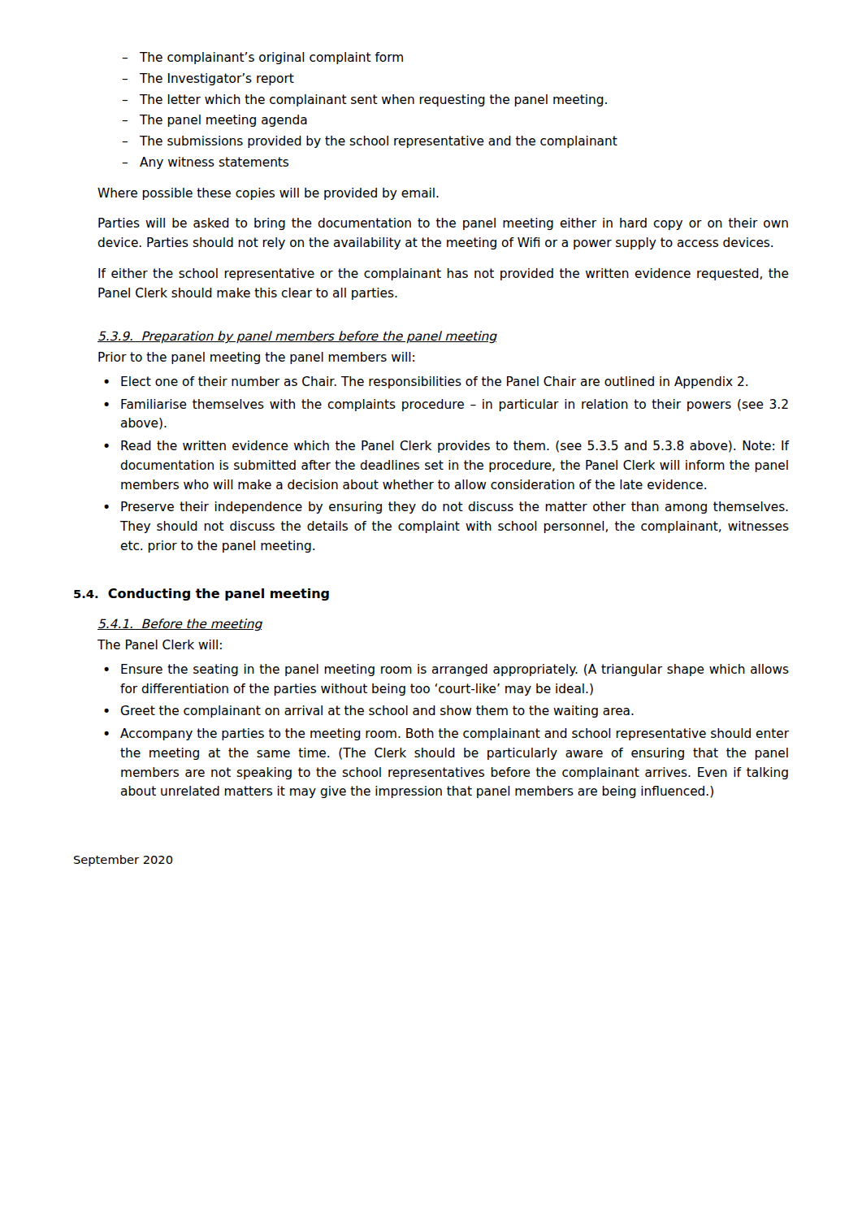The complainant’s original complaint form
The Investigator’s report
The letter which the complainant sent when requesting the panel meeting.
The panel meeting agenda
The submissions provided by the school representative and the complainant
Any witness statements
Where possible these copies will be provided by email.
Parties will be asked to bring the documentation to the panel meeting either in hard copy or on their own device. Parties should not rely on the availability at the meeting of Wifi or a power supply to access devices.
If either the school representative or the complainant has not provided the written evidence requested, the Panel Clerk should make this clear to all parties.
5.3.9. Preparation by panel members before the panel meeting
Prior to the panel meeting the panel members will:
Elect one of their number as Chair. The responsibilities of the Panel Chair are outlined in Appendix 2.
Familiarise themselves with the complaints procedure – in particular in relation to their powers (see 3.2 above).
Read the written evidence which the Panel Clerk provides to them. (see 5.3.5 and 5.3.8 above). Note: If documentation is submitted after the deadlines set in the procedure, the Panel Clerk will inform the panel members who will make a decision about whether to allow consideration of the late evidence.
Preserve their independence by ensuring they do not discuss the matter other than among themselves. They should not discuss the details of the complaint with school personnel, the complainant, witnesses etc. prior to the panel meeting.
5.4. Conducting the panel meeting
5.4.1. Before the meeting
The Panel Clerk will:
Ensure the seating in the panel meeting room is arranged appropriately. (A triangular shape which allows for differentiation of the parties without being too ‘court-like’ may be ideal.)
Greet the complainant on arrival at the school and show them to the waiting area.
Accompany the parties to the meeting room. Both the complainant and school representative should enter the meeting at the same time. (The Clerk should be particularly aware of ensuring that the panel members are not speaking to the school representatives before the complainant arrives. Even if talking about unrelated matters it may give the impression that panel members are being influenced.)
September 2020